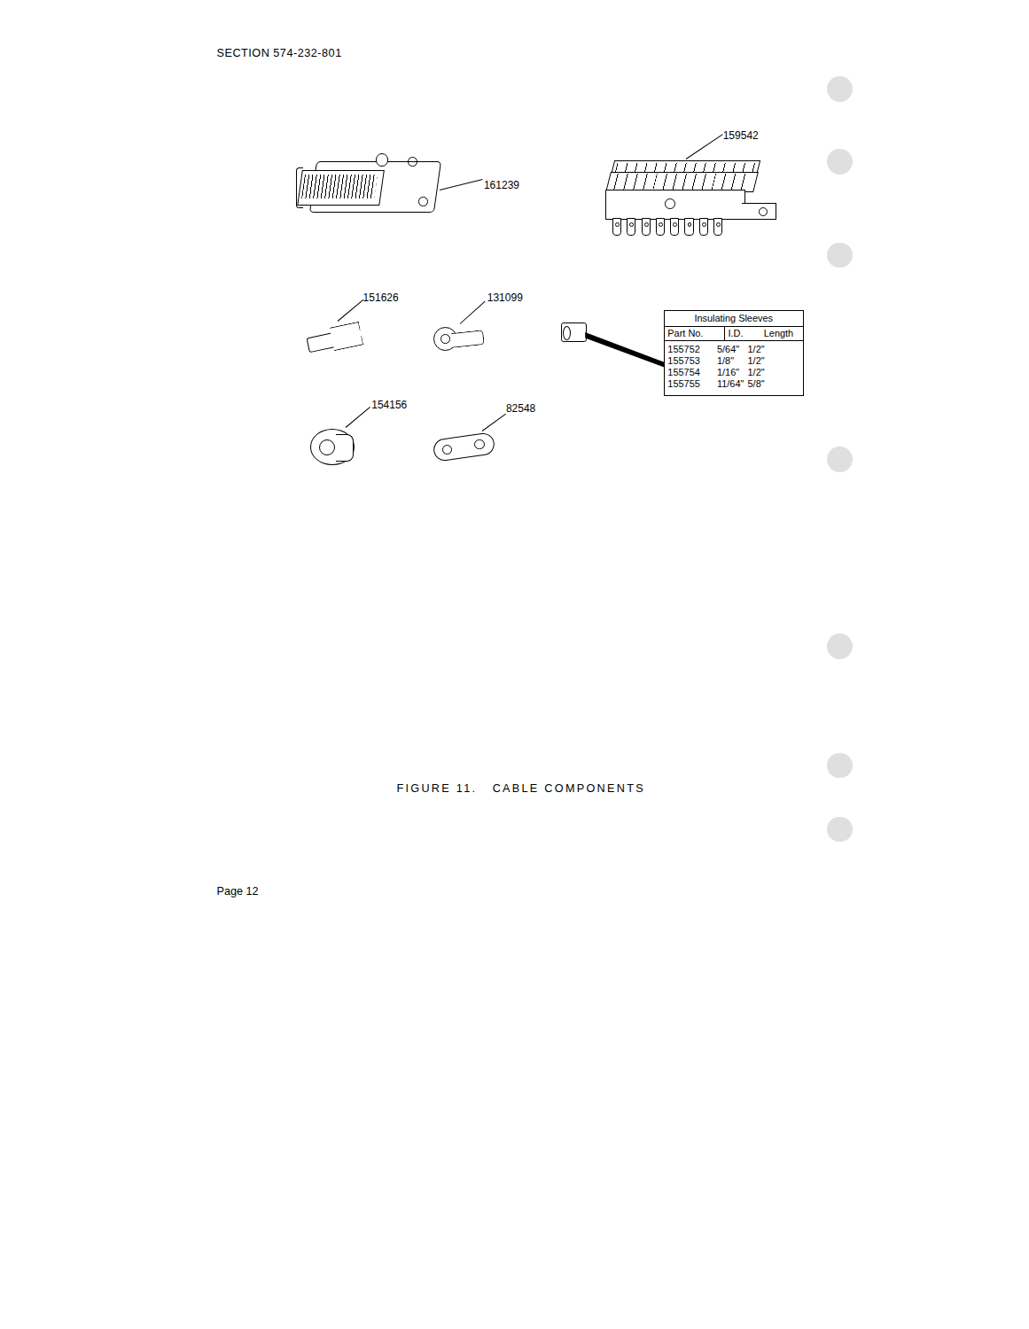SECTION 574-232-801
161239
159542
151626
131099
Insulating Sleeves
Part No. I.D. Length
1557525/64"1/2"
1557531/8"1/2"
1557541/16"1/2"
15575511/64"5/8"
154156
82548
FIGURE 11. CABLE COMPONENTS
Page 12